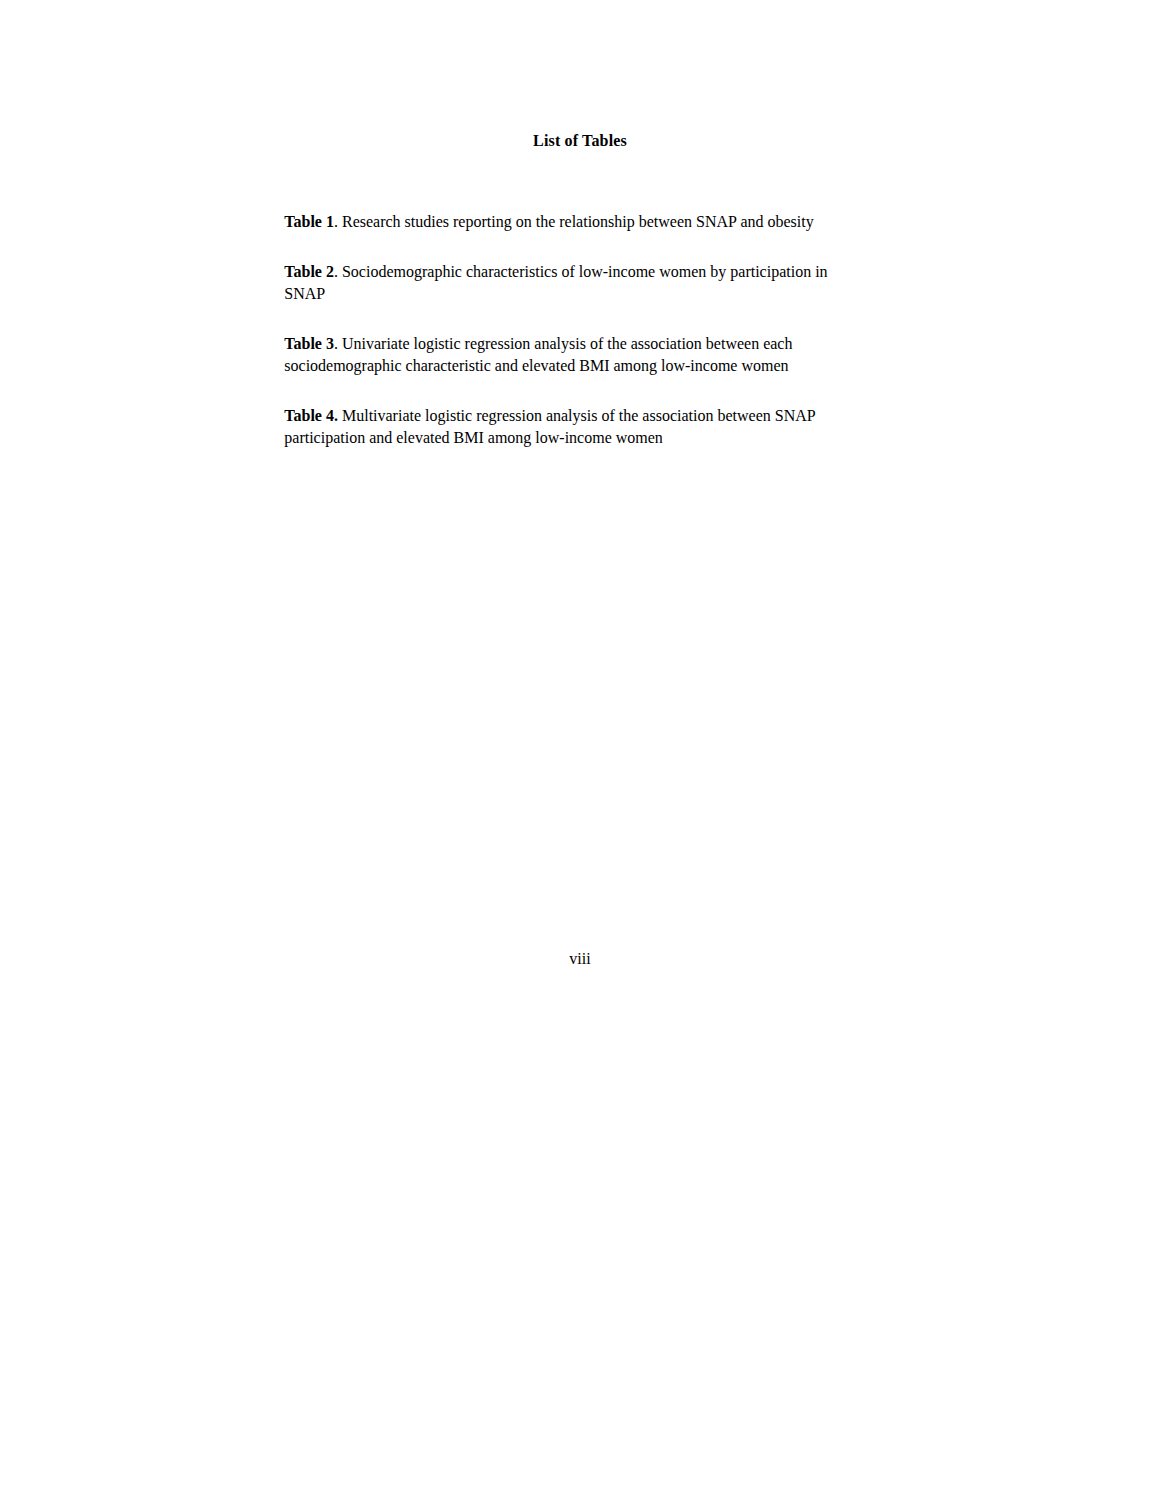List of Tables
Table 1. Research studies reporting on the relationship between SNAP and obesity
Table 2. Sociodemographic characteristics of low-income women by participation in SNAP
Table 3. Univariate logistic regression analysis of the association between each sociodemographic characteristic and elevated BMI among low-income women
Table 4. Multivariate logistic regression analysis of the association between SNAP participation and elevated BMI among low-income women
viii